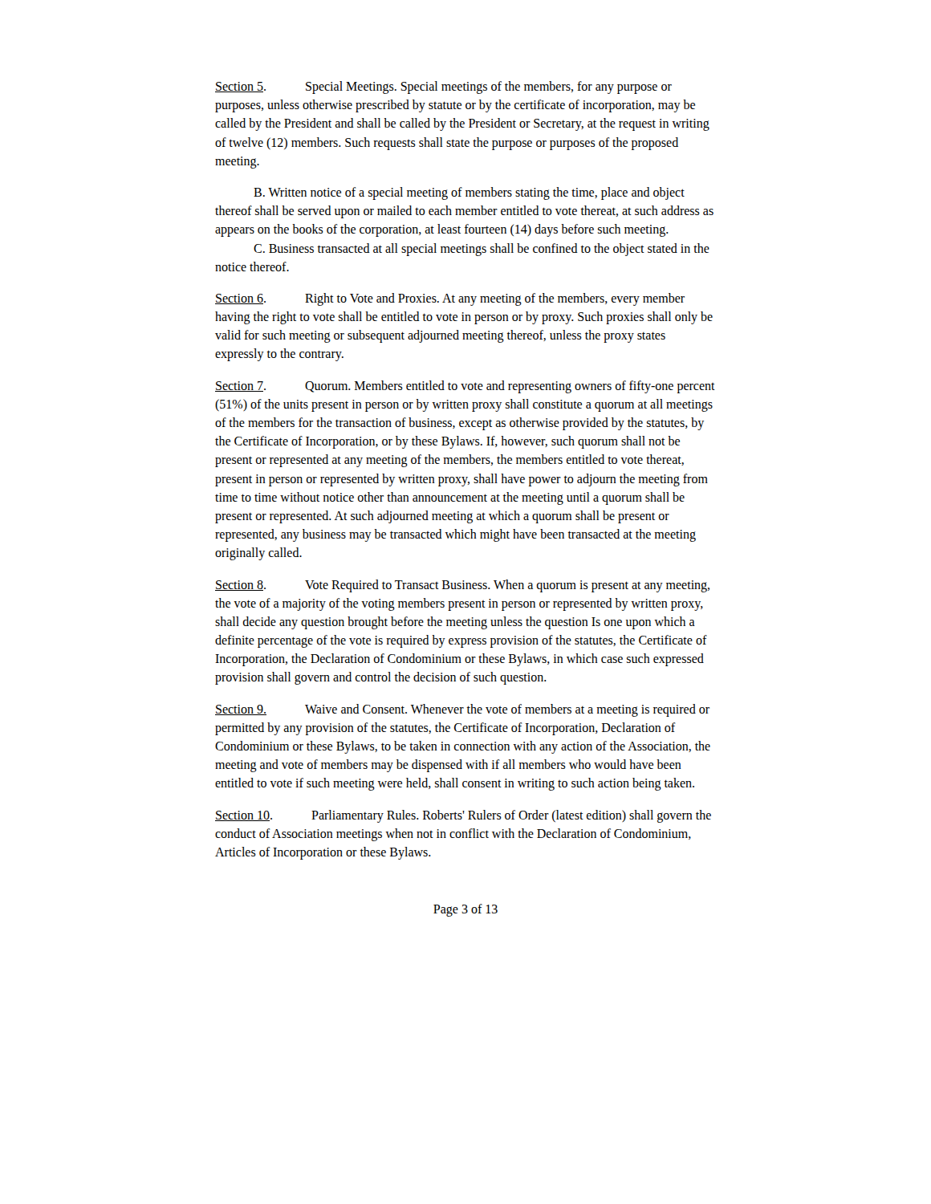Section 5. Special Meetings. Special meetings of the members, for any purpose or purposes, unless otherwise prescribed by statute or by the certificate of incorporation, may be called by the President and shall be called by the President or Secretary, at the request in writing of twelve (12) members. Such requests shall state the purpose or purposes of the proposed meeting.
B. Written notice of a special meeting of members stating the time, place and object thereof shall be served upon or mailed to each member entitled to vote thereat, at such address as appears on the books of the corporation, at least fourteen (14) days before such meeting.
C. Business transacted at all special meetings shall be confined to the object stated in the notice thereof.
Section 6. Right to Vote and Proxies. At any meeting of the members, every member having the right to vote shall be entitled to vote in person or by proxy. Such proxies shall only be valid for such meeting or subsequent adjourned meeting thereof, unless the proxy states expressly to the contrary.
Section 7. Quorum. Members entitled to vote and representing owners of fifty-one percent (51%) of the units present in person or by written proxy shall constitute a quorum at all meetings of the members for the transaction of business, except as otherwise provided by the statutes, by the Certificate of Incorporation, or by these Bylaws. If, however, such quorum shall not be present or represented at any meeting of the members, the members entitled to vote thereat, present in person or represented by written proxy, shall have power to adjourn the meeting from time to time without notice other than announcement at the meeting until a quorum shall be present or represented. At such adjourned meeting at which a quorum shall be present or represented, any business may be transacted which might have been transacted at the meeting originally called.
Section 8. Vote Required to Transact Business. When a quorum is present at any meeting, the vote of a majority of the voting members present in person or represented by written proxy, shall decide any question brought before the meeting unless the question Is one upon which a definite percentage of the vote is required by express provision of the statutes, the Certificate of Incorporation, the Declaration of Condominium or these Bylaws, in which case such expressed provision shall govern and control the decision of such question.
Section 9. Waive and Consent. Whenever the vote of members at a meeting is required or permitted by any provision of the statutes, the Certificate of Incorporation, Declaration of Condominium or these Bylaws, to be taken in connection with any action of the Association, the meeting and vote of members may be dispensed with if all members who would have been entitled to vote if such meeting were held, shall consent in writing to such action being taken.
Section 10. Parliamentary Rules. Roberts' Rulers of Order (latest edition) shall govern the conduct of Association meetings when not in conflict with the Declaration of Condominium, Articles of Incorporation or these Bylaws.
Page 3 of 13